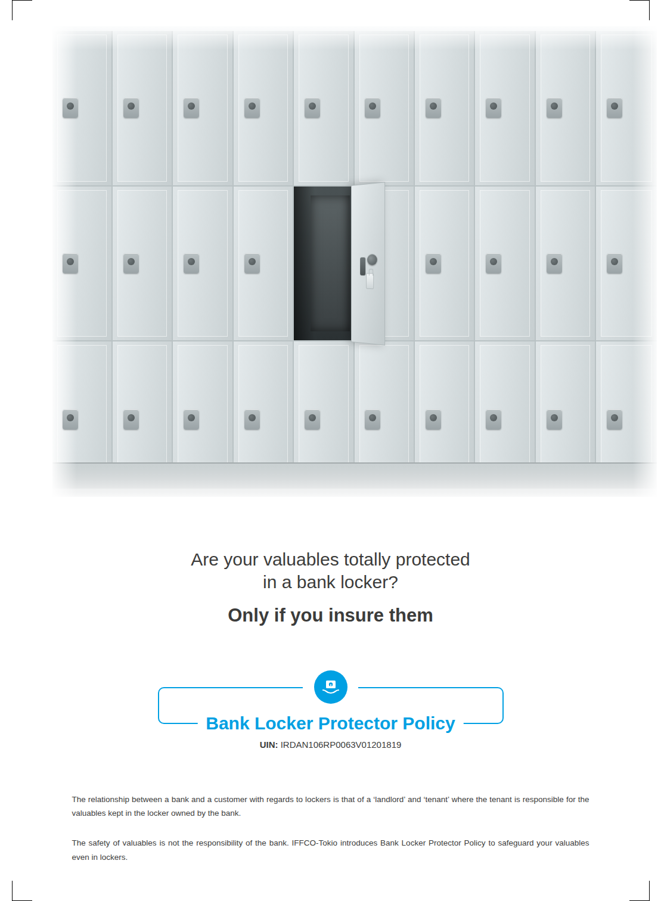Are your valuables totally protected
in a bank locker?
Only if you insure them
Bank Locker Protector Policy
UIN: IRDAN106RP0063V01201819
The relationship between a bank and a customer with regards to lockers is that of a ‘landlord’ and ‘tenant’ where the tenant is responsible for the valuables kept in the locker owned by the bank.
The safety of valuables is not the responsibility of the bank. IFFCO-Tokio introduces Bank Locker Protector Policy to safeguard your valuables even in lockers.